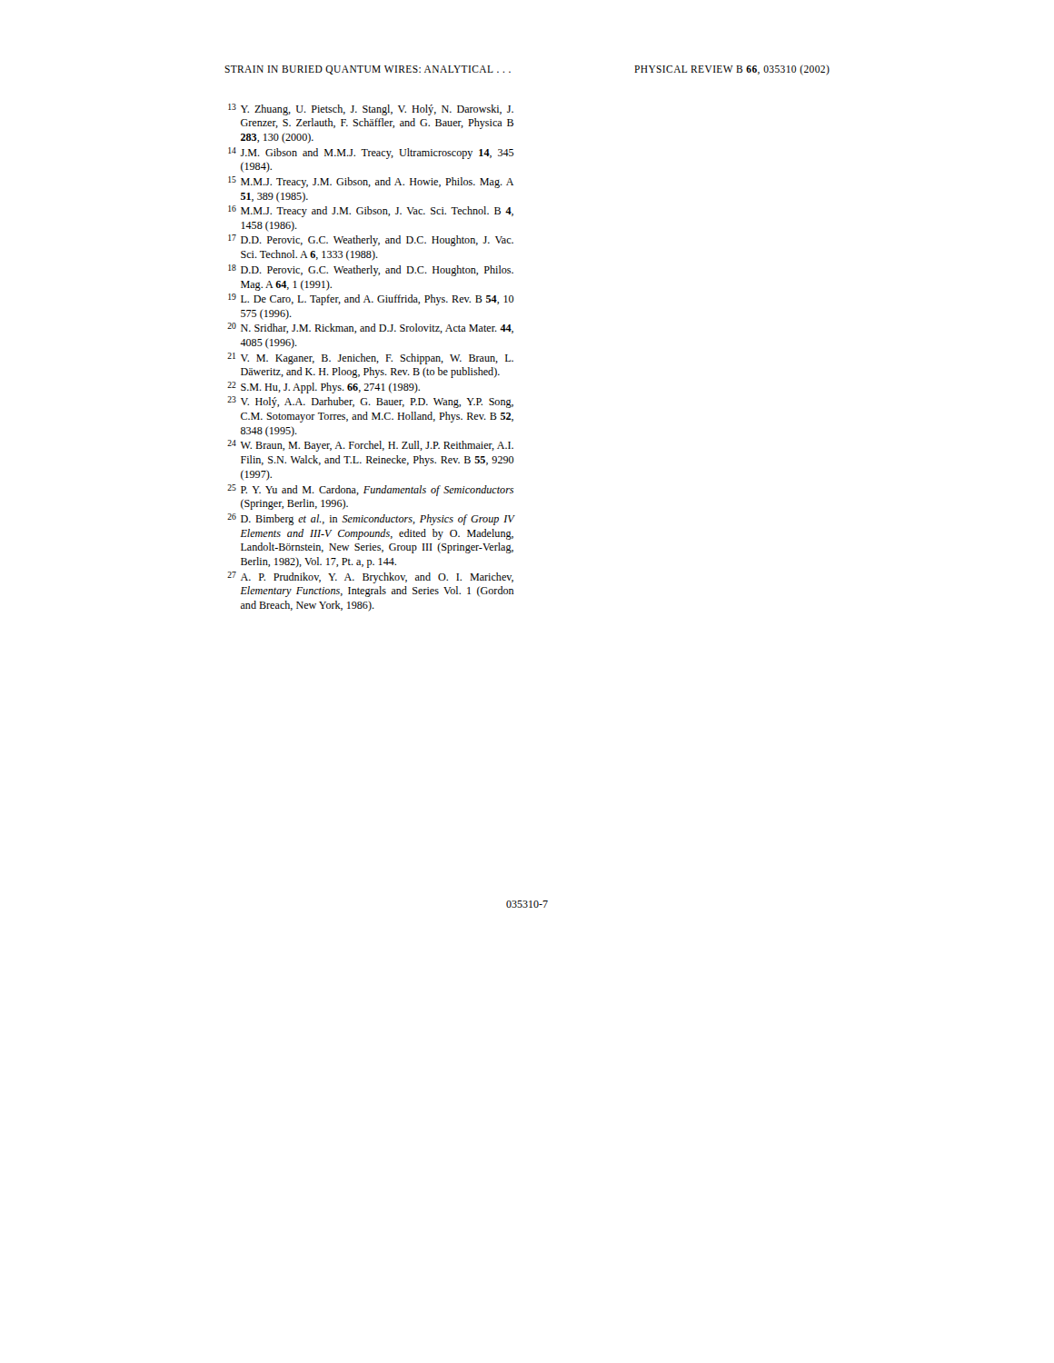Strain in buried quantum wires: Analytical . . .
Physical Review B 66, 035310 (2002)
13 Y. Zhuang, U. Pietsch, J. Stangl, V. Holý, N. Darowski, J. Grenzer, S. Zerlauth, F. Schäffler, and G. Bauer, Physica B 283, 130 (2000).
14 J.M. Gibson and M.M.J. Treacy, Ultramicroscopy 14, 345 (1984).
15 M.M.J. Treacy, J.M. Gibson, and A. Howie, Philos. Mag. A 51, 389 (1985).
16 M.M.J. Treacy and J.M. Gibson, J. Vac. Sci. Technol. B 4, 1458 (1986).
17 D.D. Perovic, G.C. Weatherly, and D.C. Houghton, J. Vac. Sci. Technol. A 6, 1333 (1988).
18 D.D. Perovic, G.C. Weatherly, and D.C. Houghton, Philos. Mag. A 64, 1 (1991).
19 L. De Caro, L. Tapfer, and A. Giuffrida, Phys. Rev. B 54, 10 575 (1996).
20 N. Sridhar, J.M. Rickman, and D.J. Srolovitz, Acta Mater. 44, 4085 (1996).
21 V. M. Kaganer, B. Jenichen, F. Schippan, W. Braun, L. Däweritz, and K. H. Ploog, Phys. Rev. B (to be published).
22 S.M. Hu, J. Appl. Phys. 66, 2741 (1989).
23 V. Holý, A.A. Darhuber, G. Bauer, P.D. Wang, Y.P. Song, C.M. Sotomayor Torres, and M.C. Holland, Phys. Rev. B 52, 8348 (1995).
24 W. Braun, M. Bayer, A. Forchel, H. Zull, J.P. Reithmaier, A.I. Filin, S.N. Walck, and T.L. Reinecke, Phys. Rev. B 55, 9290 (1997).
25 P. Y. Yu and M. Cardona, Fundamentals of Semiconductors (Springer, Berlin, 1996).
26 D. Bimberg et al., in Semiconductors, Physics of Group IV Elements and III-V Compounds, edited by O. Madelung, Landolt-Börnstein, New Series, Group III (Springer-Verlag, Berlin, 1982), Vol. 17, Pt. a, p. 144.
27 A. P. Prudnikov, Y. A. Brychkov, and O. I. Marichev, Elementary Functions, Integrals and Series Vol. 1 (Gordon and Breach, New York, 1986).
035310-7